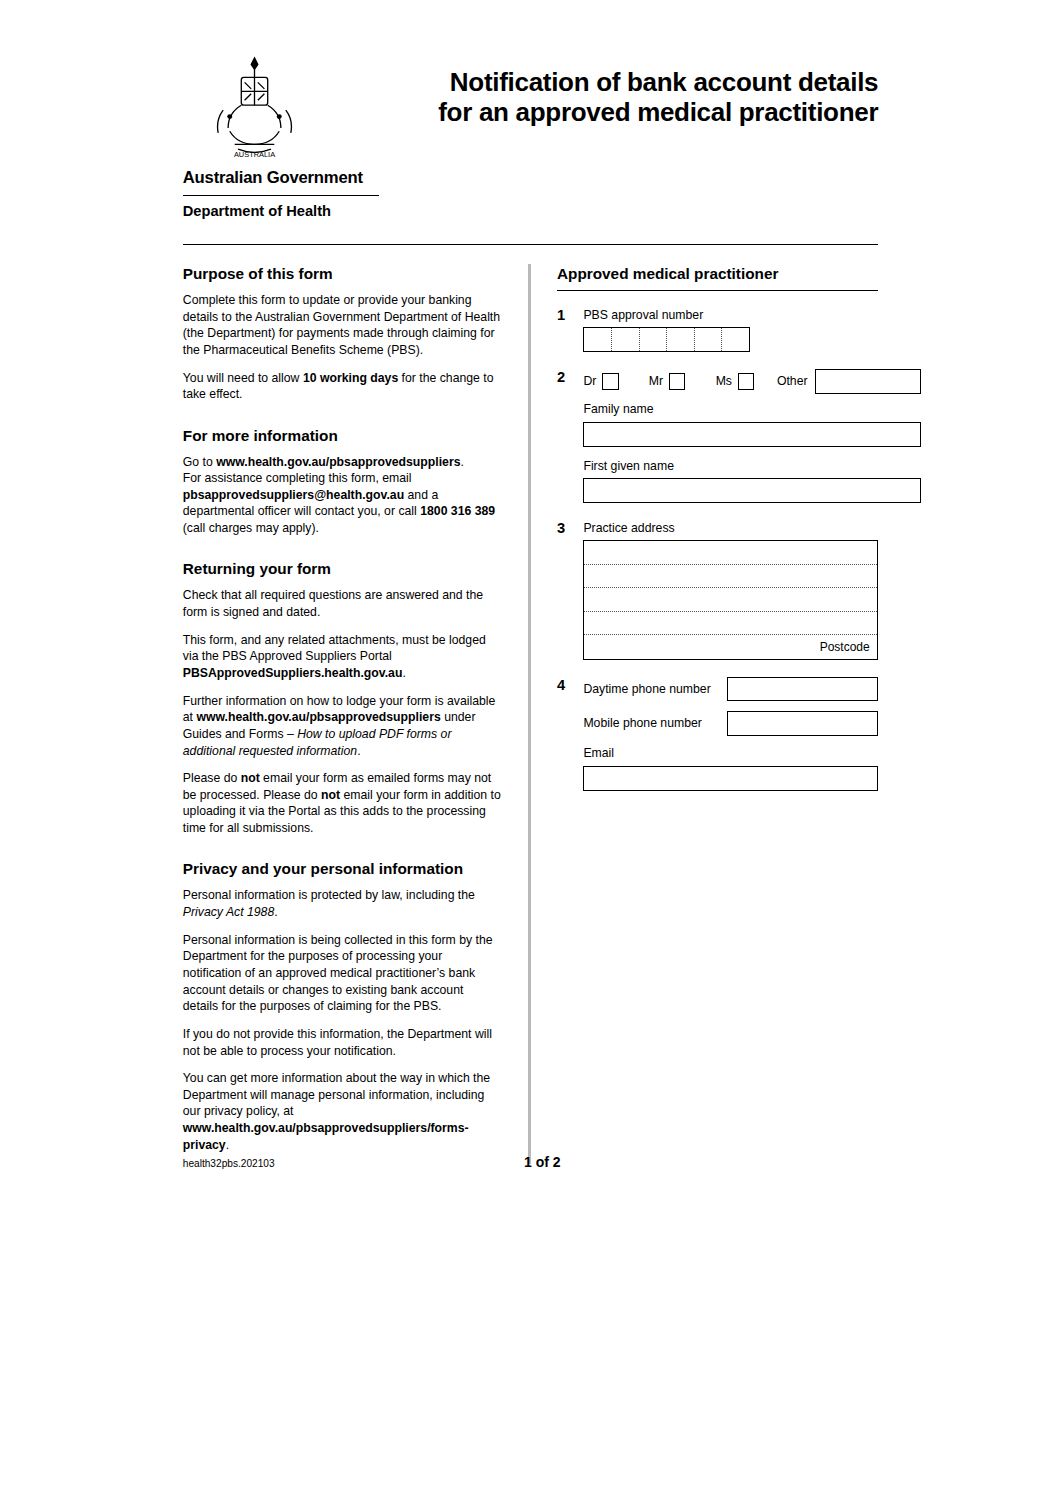Australian Government
Department of Health
Notification of bank account details
for an approved medical practitioner
Purpose of this form
Complete this form to update or provide your banking details to the Australian Government Department of Health (the Department) for payments made through claiming for the Pharmaceutical Benefits Scheme (PBS).
You will need to allow 10 working days for the change to take effect.
For more information
Go to www.health.gov.au/pbsapprovedsuppliers.
For assistance completing this form, email
pbsapprovedsuppliers@health.gov.au and a departmental officer will contact you, or call 1800 316 389 (call charges may apply).
Returning your form
Check that all required questions are answered and the form is signed and dated.
This form, and any related attachments, must be lodged via the PBS Approved Suppliers Portal PBSApprovedSuppliers.health.gov.au.
Further information on how to lodge your form is available at www.health.gov.au/pbsapprovedsuppliers under Guides and Forms – How to upload PDF forms or additional requested information.
Please do not email your form as emailed forms may not be processed. Please do not email your form in addition to uploading it via the Portal as this adds to the processing time for all submissions.
Privacy and your personal information
Personal information is protected by law, including the Privacy Act 1988.
Personal information is being collected in this form by the Department for the purposes of processing your notification of an approved medical practitioner’s bank account details or changes to existing bank account details for the purposes of claiming for the PBS.
If you do not provide this information, the Department will not be able to process your notification.
You can get more information about the way in which the Department will manage personal information, including our privacy policy, at www.health.gov.au/pbsapprovedsuppliers/forms-privacy.
Approved medical practitioner
1
PBS approval number
2
Dr
Mr
Ms
Other
Family name
First given name
3
Practice address
Postcode
4
Daytime phone number
Mobile phone number
Email
health32pbs.202103
1 of 2